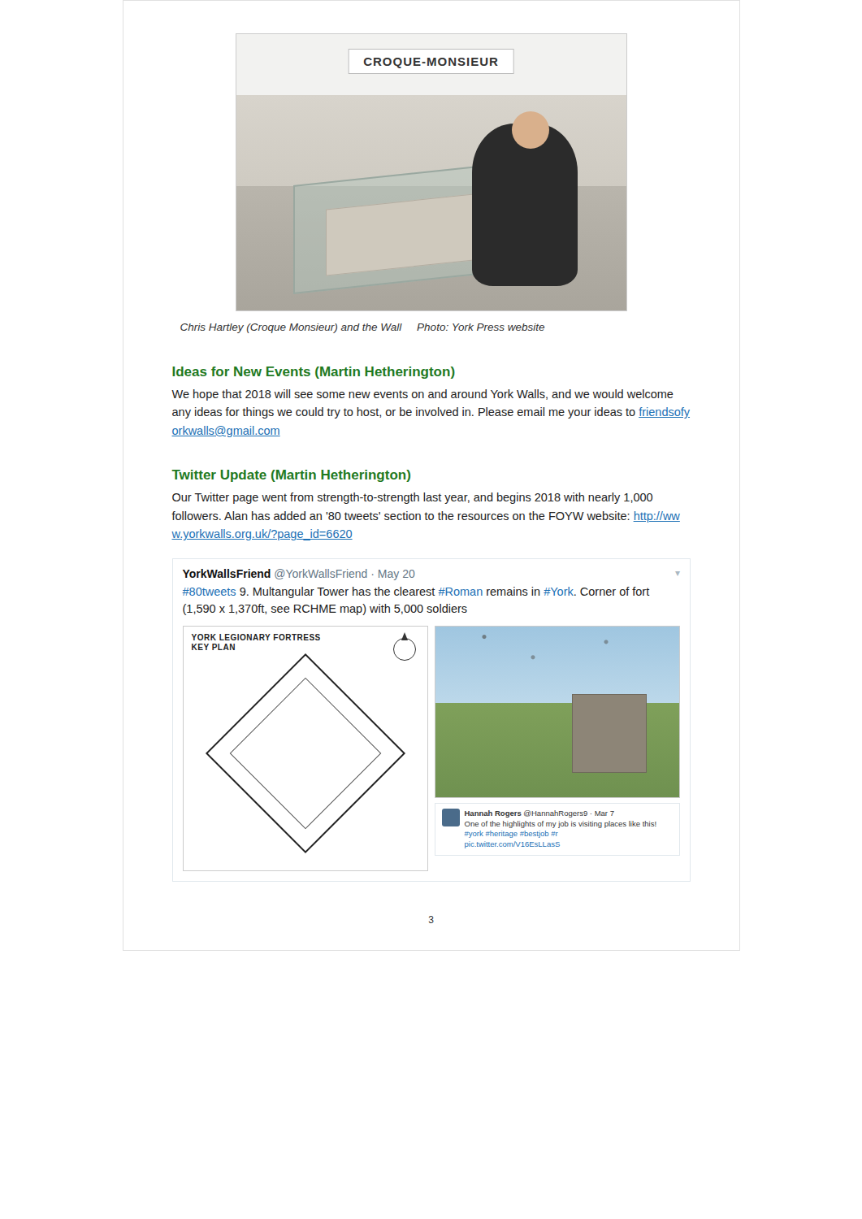CROQUE-MONSIEUR
Chris Hartley (Croque Monsieur) and the Wall Photo: York Press website
Ideas for New Events (Martin Hetherington)
We hope that 2018 will see some new events on and around York Walls, and we would welcome any ideas for things we could try to host, or be involved in. Please email me your ideas to friendsofyorkwalls@gmail.com
Twitter Update (Martin Hetherington)
Our Twitter page went from strength-to-strength last year, and begins 2018 with nearly 1,000 followers. Alan has added an '80 tweets' section to the resources on the FOYW website: http://www.yorkwalls.org.uk/?page_id=6620
▾
YorkWallsFriend @YorkWallsFriend · May 20
#80tweets 9. Multangular Tower has the clearest #Roman remains in #York. Corner of fort (1,590 x 1,370ft, see RCHME map) with 5,000 soldiers
YORK LEGIONARY FORTRESS
KEY PLAN
Hannah Rogers @HannahRogers9 · Mar 7
One of the highlights of my job is visiting places like this! #york #heritage #bestjob #r
pic.twitter.com/V16EsLLasS
3